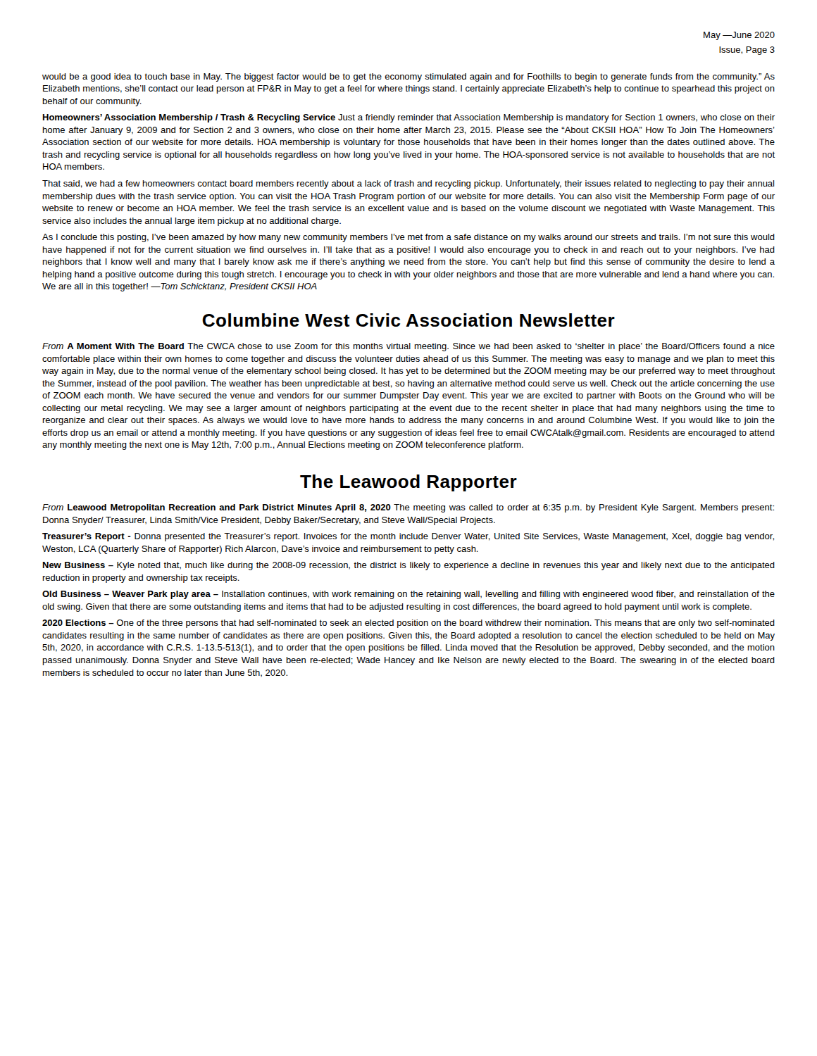May —June 2020
Issue, Page 3
would be a good idea to touch base in May. The biggest factor would be to get the economy stimulated again and for Foothills to begin to generate funds from the community.” As Elizabeth mentions, she’ll contact our lead person at FP&R in May to get a feel for where things stand. I certainly appreciate Elizabeth’s help to continue to spearhead this project on behalf of our community.
Homeowners’ Association Membership / Trash & Recycling Service Just a friendly reminder that Association Membership is mandatory for Section 1 owners, who close on their home after January 9, 2009 and for Section 2 and 3 owners, who close on their home after March 23, 2015. Please see the “About CKSII HOA” How To Join The Homeowners’ Association section of our website for more details. HOA membership is voluntary for those households that have been in their homes longer than the dates outlined above. The trash and recycling service is optional for all households regardless on how long you’ve lived in your home. The HOA-sponsored service is not available to households that are not HOA members.
That said, we had a few homeowners contact board members recently about a lack of trash and recycling pickup. Unfortunately, their issues related to neglecting to pay their annual membership dues with the trash service option. You can visit the HOA Trash Program portion of our website for more details. You can also visit the Membership Form page of our website to renew or become an HOA member. We feel the trash service is an excellent value and is based on the volume discount we negotiated with Waste Management. This service also includes the annual large item pickup at no additional charge.
As I conclude this posting, I’ve been amazed by how many new community members I’ve met from a safe distance on my walks around our streets and trails. I’m not sure this would have happened if not for the current situation we find ourselves in. I’ll take that as a positive! I would also encourage you to check in and reach out to your neighbors. I’ve had neighbors that I know well and many that I barely know ask me if there’s anything we need from the store. You can’t help but find this sense of community the desire to lend a helping hand a positive outcome during this tough stretch. I encourage you to check in with your older neighbors and those that are more vulnerable and lend a hand where you can. We are all in this together! —Tom Schicktanz, President CKSII HOA
Columbine West Civic Association Newsletter
From A Moment With The Board The CWCA chose to use Zoom for this months virtual meeting. Since we had been asked to ‘shelter in place’ the Board/Officers found a nice comfortable place within their own homes to come together and discuss the volunteer duties ahead of us this Summer. The meeting was easy to manage and we plan to meet this way again in May, due to the normal venue of the elementary school being closed. It has yet to be determined but the ZOOM meeting may be our preferred way to meet throughout the Summer, instead of the pool pavilion. The weather has been unpredictable at best, so having an alternative method could serve us well. Check out the article concerning the use of ZOOM each month. We have secured the venue and vendors for our summer Dumpster Day event. This year we are excited to partner with Boots on the Ground who will be collecting our metal recycling. We may see a larger amount of neighbors participating at the event due to the recent shelter in place that had many neighbors using the time to reorganize and clear out their spaces. As always we would love to have more hands to address the many concerns in and around Columbine West. If you would like to join the efforts drop us an email or attend a monthly meeting. If you have questions or any suggestion of ideas feel free to email CWCAtalk@gmail.com. Residents are encouraged to attend any monthly meeting the next one is May 12th, 7:00 p.m., Annual Elections meeting on ZOOM teleconference platform.
The Leawood Rapporter
From Leawood Metropolitan Recreation and Park District Minutes April 8, 2020 The meeting was called to order at 6:35 p.m. by President Kyle Sargent. Members present: Donna Snyder/ Treasurer, Linda Smith/Vice President, Debby Baker/Secretary, and Steve Wall/Special Projects.
Treasurer’s Report - Donna presented the Treasurer’s report. Invoices for the month include Denver Water, United Site Services, Waste Management, Xcel, doggie bag vendor, Weston, LCA (Quarterly Share of Rapporter) Rich Alarcon, Dave’s invoice and reimbursement to petty cash.
New Business – Kyle noted that, much like during the 2008-09 recession, the district is likely to experience a decline in revenues this year and likely next due to the anticipated reduction in property and ownership tax receipts.
Old Business – Weaver Park play area – Installation continues, with work remaining on the retaining wall, levelling and filling with engineered wood fiber, and reinstallation of the old swing. Given that there are some outstanding items and items that had to be adjusted resulting in cost differences, the board agreed to hold payment until work is complete.
2020 Elections – One of the three persons that had self-nominated to seek an elected position on the board withdrew their nomination. This means that are only two self-nominated candidates resulting in the same number of candidates as there are open positions. Given this, the Board adopted a resolution to cancel the election scheduled to be held on May 5th, 2020, in accordance with C.R.S. 1-13.5-513(1), and to order that the open positions be filled. Linda moved that the Resolution be approved, Debby seconded, and the motion passed unanimously. Donna Snyder and Steve Wall have been re-elected; Wade Hancey and Ike Nelson are newly elected to the Board. The swearing in of the elected board members is scheduled to occur no later than June 5th, 2020.